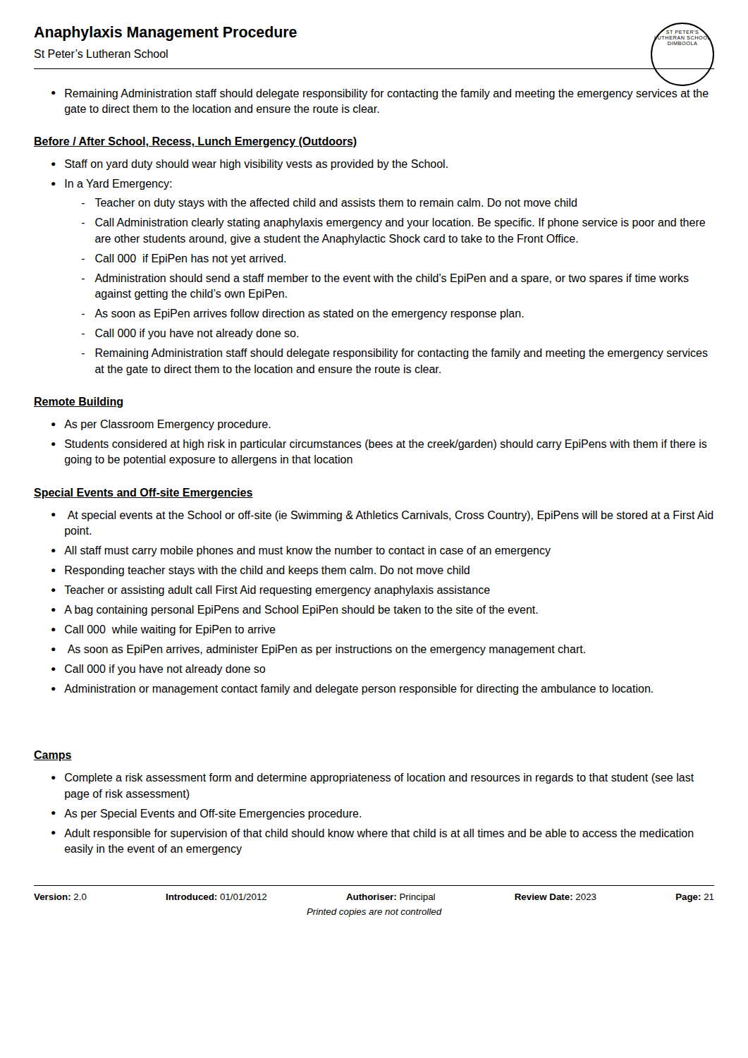Anaphylaxis Management Procedure
St Peter’s Lutheran School
ST PETER'S LUTHERAN SCHOOL
DIMBOOLA
Remaining Administration staff should delegate responsibility for contacting the family and meeting the emergency services at the gate to direct them to the location and ensure the route is clear.
Before / After School, Recess, Lunch Emergency (Outdoors)
Staff on yard duty should wear high visibility vests as provided by the School.
In a Yard Emergency:
Teacher on duty stays with the affected child and assists them to remain calm. Do not move child
Call Administration clearly stating anaphylaxis emergency and your location. Be specific. If phone service is poor and there are other students around, give a student the Anaphylactic Shock card to take to the Front Office.
Call 000 if EpiPen has not yet arrived.
Administration should send a staff member to the event with the child’s EpiPen and a spare, or two spares if time works against getting the child’s own EpiPen.
As soon as EpiPen arrives follow direction as stated on the emergency response plan.
Call 000 if you have not already done so.
Remaining Administration staff should delegate responsibility for contacting the family and meeting the emergency services at the gate to direct them to the location and ensure the route is clear.
Remote Building
As per Classroom Emergency procedure.
Students considered at high risk in particular circumstances (bees at the creek/garden) should carry EpiPens with them if there is going to be potential exposure to allergens in that location
Special Events and Off-site Emergencies
At special events at the School or off-site (ie Swimming & Athletics Carnivals, Cross Country), EpiPens will be stored at a First Aid point.
All staff must carry mobile phones and must know the number to contact in case of an emergency
Responding teacher stays with the child and keeps them calm. Do not move child
Teacher or assisting adult call First Aid requesting emergency anaphylaxis assistance
A bag containing personal EpiPens and School EpiPen should be taken to the site of the event.
Call 000 while waiting for EpiPen to arrive
As soon as EpiPen arrives, administer EpiPen as per instructions on the emergency management chart.
Call 000 if you have not already done so
Administration or management contact family and delegate person responsible for directing the ambulance to location.
Camps
Complete a risk assessment form and determine appropriateness of location and resources in regards to that student (see last page of risk assessment)
As per Special Events and Off-site Emergencies procedure.
Adult responsible for supervision of that child should know where that child is at all times and be able to access the medication easily in the event of an emergency
Version: 2.0 Introduced: 01/01/2012 Authoriser: Principal Review Date: 2023 Page: 21
Printed copies are not controlled